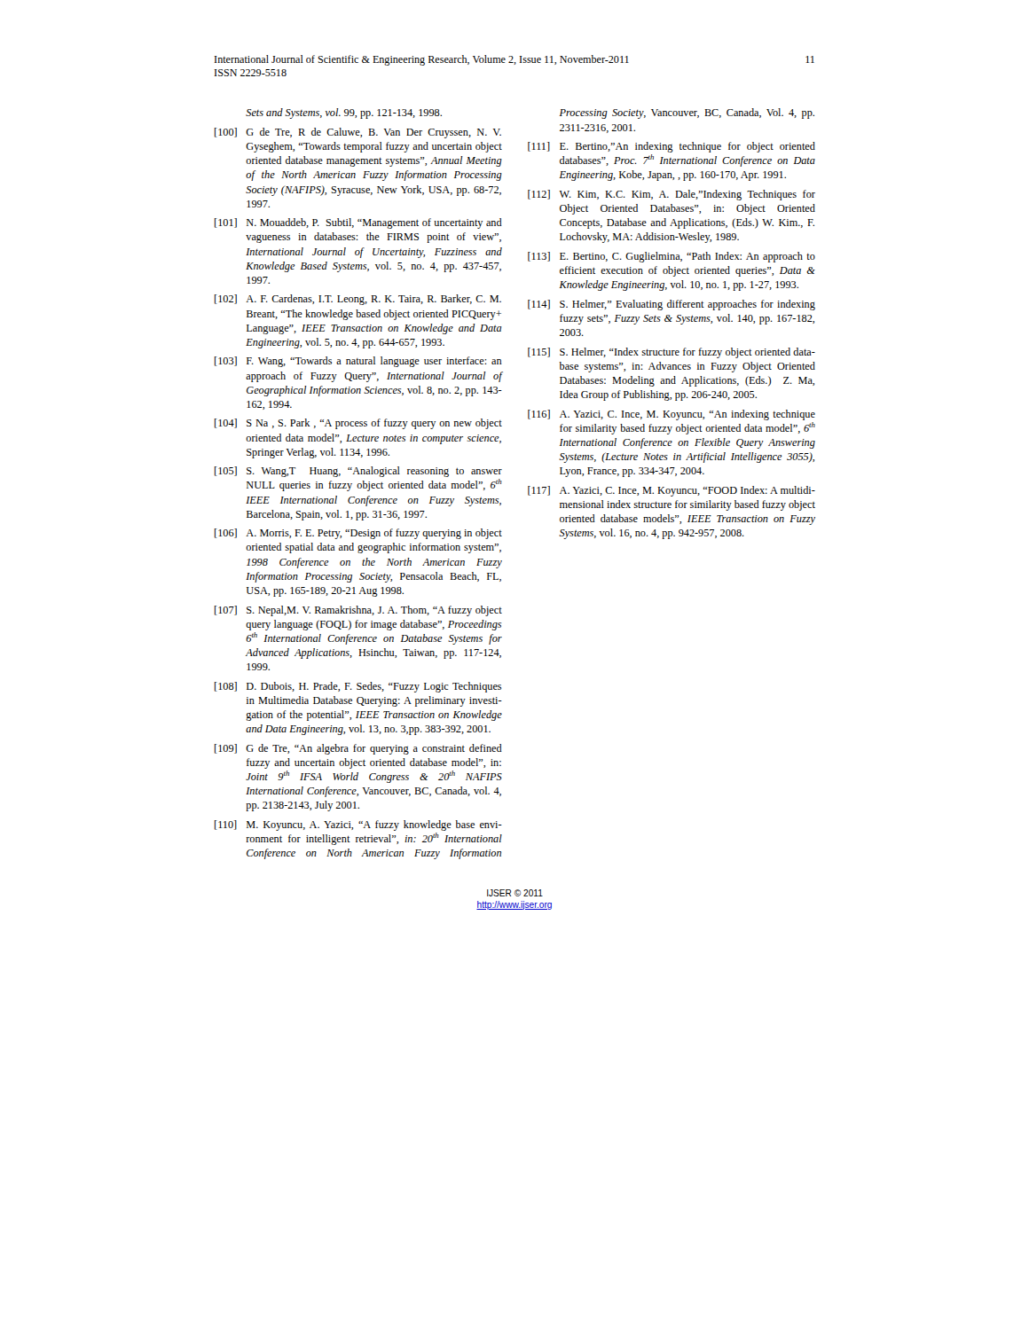11
International Journal of Scientific & Engineering Research, Volume 2, Issue 11, November-2011
ISSN 2229-5518
Sets and Systems, vol. 99, pp. 121-134, 1998.
[100] G de Tre, R de Caluwe, B. Van Der Cruyssen, N. V. Gyseghem, “Towards temporal fuzzy and uncertain object oriented database management systems”, Annual Meeting of the North American Fuzzy Information Processing Society (NAFIPS), Syracuse, New York, USA, pp. 68-72, 1997.
[101] N. Mouaddeb, P. Subtil, “Management of uncertainty and vagueness in databases: the FIRMS point of view”, International Journal of Uncertainty, Fuzziness and Knowledge Based Systems, vol. 5, no. 4, pp. 437-457, 1997.
[102] A. F. Cardenas, I.T. Leong, R. K. Taira, R. Barker, C. M. Breant, “The knowledge based object oriented PICQuery+ Language”, IEEE Transaction on Knowledge and Data Engineering, vol. 5, no. 4, pp. 644-657, 1993.
[103] F. Wang, “Towards a natural language user interface: an approach of Fuzzy Query”, International Journal of Geographical Information Sciences, vol. 8, no. 2, pp. 143-162, 1994.
[104] S Na , S. Park , “A process of fuzzy query on new object oriented data model”, Lecture notes in computer science, Springer Verlag, vol. 1134, 1996.
[105] S. Wang,T Huang, “Analogical reasoning to answer NULL queries in fuzzy object oriented data model”, 6th IEEE International Conference on Fuzzy Systems, Barcelona, Spain, vol. 1, pp. 31-36, 1997.
[106] A. Morris, F. E. Petry, “Design of fuzzy querying in object oriented spatial data and geographic information system”, 1998 Conference on the North American Fuzzy Information Processing Society, Pensacola Beach, FL, USA, pp. 165-189, 20-21 Aug 1998.
[107] S. Nepal,M. V. Ramakrishna, J. A. Thom, “A fuzzy object query language (FOQL) for image database”, Proceedings 6th International Conference on Database Systems for Advanced Applications, Hsinchu, Taiwan, pp. 117-124, 1999.
[108] D. Dubois, H. Prade, F. Sedes, “Fuzzy Logic Techniques in Multimedia Database Querying: A preliminary investigation of the potential”, IEEE Transaction on Knowledge and Data Engineering, vol. 13, no. 3,pp. 383-392, 2001.
[109] G de Tre, “An algebra for querying a constraint defined fuzzy and uncertain object oriented database model”, in: Joint 9th IFSA World Congress & 20th NAFIPS International Conference, Vancouver, BC, Canada, vol. 4, pp. 2138-2143, July 2001.
[110] M. Koyuncu, A. Yazici, “A fuzzy knowledge base environment for intelligent retrieval”, in: 20th International Conference on North American Fuzzy Information Processing Society, Vancouver, BC, Canada, Vol. 4, pp. 2311-2316, 2001.
[111] E. Bertino,”An indexing technique for object oriented databases”, Proc. 7th International Conference on Data Engineering, Kobe, Japan, , pp. 160-170, Apr. 1991.
[112] W. Kim, K.C. Kim, A. Dale,”Indexing Techniques for Object Oriented Databases”, in: Object Oriented Concepts, Database and Applications, (Eds.) W. Kim., F. Lochovsky, MA: Addision-Wesley, 1989.
[113] E. Bertino, C. Guglielmina, “Path Index: An approach to efficient execution of object oriented queries”, Data & Knowledge Engineering, vol. 10, no. 1, pp. 1-27, 1993.
[114] S. Helmer,” Evaluating different approaches for indexing fuzzy sets”, Fuzzy Sets & Systems, vol. 140, pp. 167-182, 2003.
[115] S. Helmer, “Index structure for fuzzy object oriented database systems”, in: Advances in Fuzzy Object Oriented Databases: Modeling and Applications, (Eds.) Z. Ma, Idea Group of Publishing, pp. 206-240, 2005.
[116] A. Yazici, C. Ince, M. Koyuncu, “An indexing technique for similarity based fuzzy object oriented data model”, 6th International Conference on Flexible Query Answering Systems, (Lecture Notes in Artificial Intelligence 3055), Lyon, France, pp. 334-347, 2004.
[117] A. Yazici, C. Ince, M. Koyuncu, “FOOD Index: A multidimensional index structure for similarity based fuzzy object oriented database models”, IEEE Transaction on Fuzzy Systems, vol. 16, no. 4, pp. 942-957, 2008.
IJSER © 2011
http://www.ijser.org